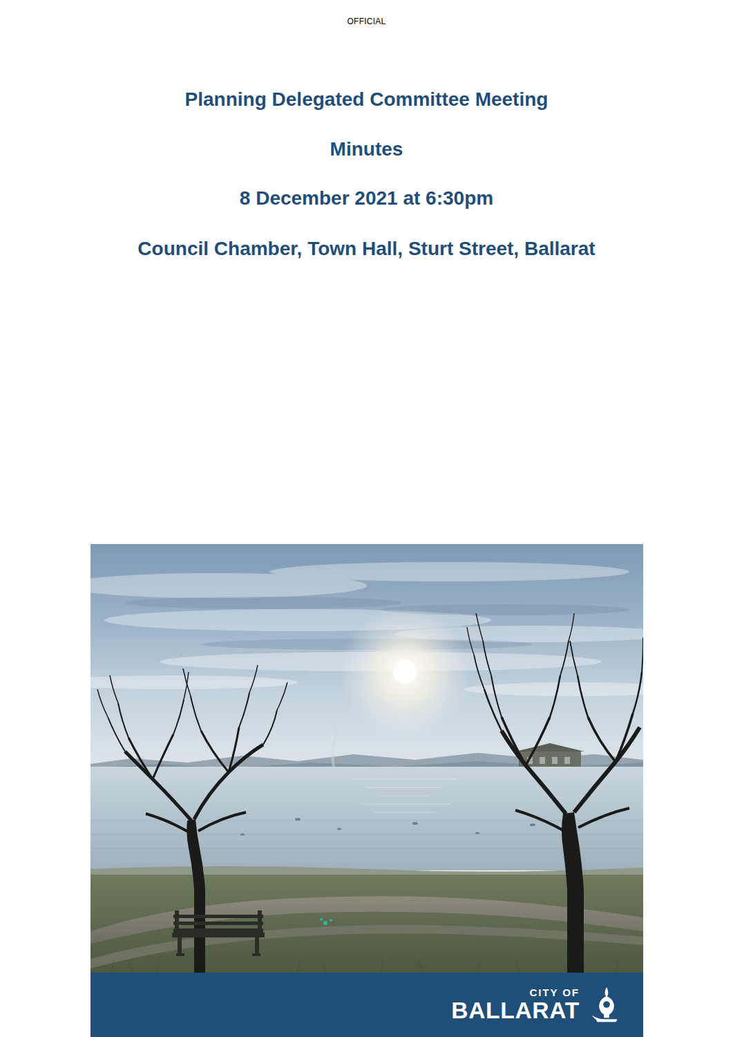OFFICIAL
Planning Delegated Committee Meeting
Minutes
8 December 2021 at 6:30pm
Council Chamber, Town Hall, Sturt Street, Ballarat
CITY OF BALLARAT